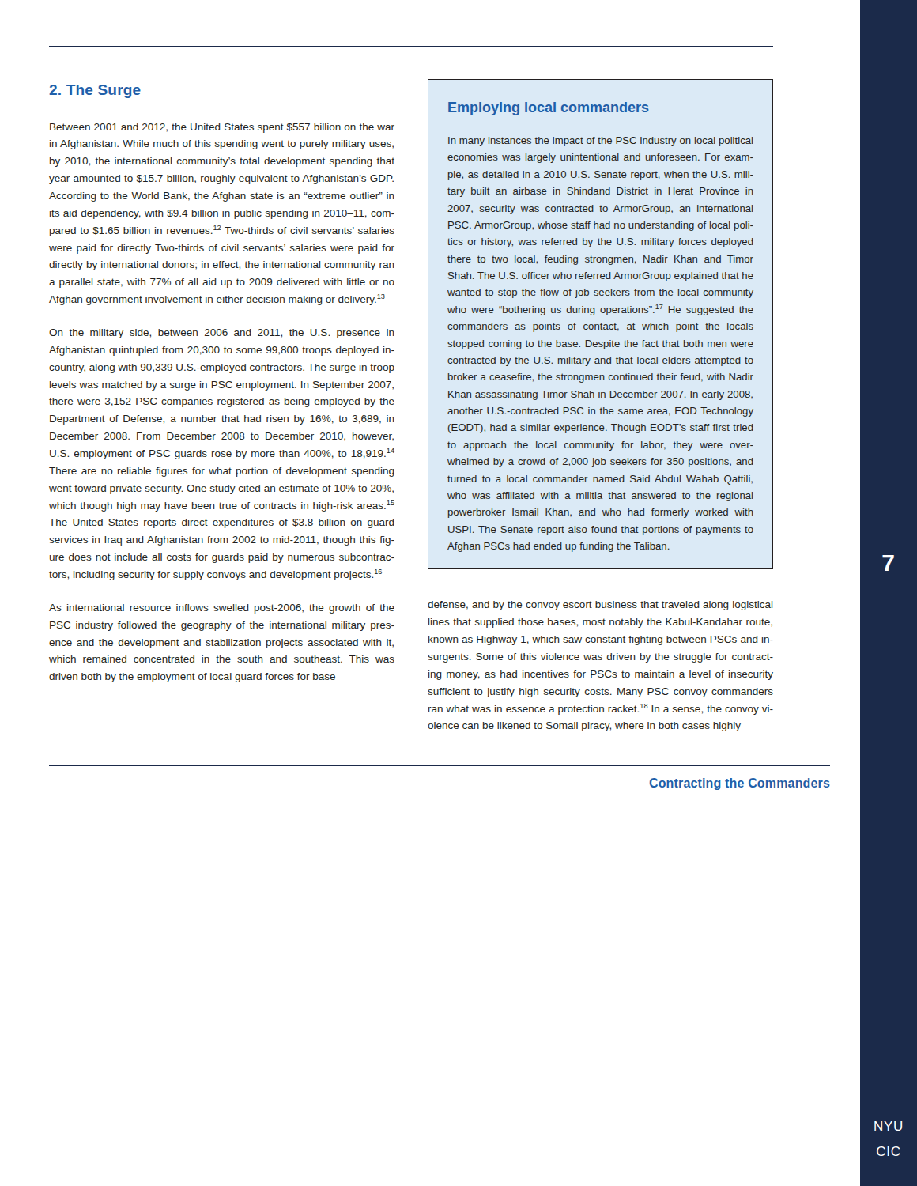7
NYU
CIC
2. The Surge
Between 2001 and 2012, the United States spent $557 billion on the war in Afghanistan. While much of this spending went to purely military uses, by 2010, the international community’s total development spending that year amounted to $15.7 billion, roughly equivalent to Afghanistan’s GDP. According to the World Bank, the Afghan state is an “extreme outlier” in its aid dependency, with $9.4 billion in public spending in 2010–11, compared to $1.65 billion in revenues.12 Two-thirds of civil servants’ salaries were paid for directly Two-thirds of civil servants’ salaries were paid for directly by international donors; in effect, the international community ran a parallel state, with 77% of all aid up to 2009 delivered with little or no Afghan government involvement in either decision making or delivery.13
On the military side, between 2006 and 2011, the U.S. presence in Afghanistan quintupled from 20,300 to some 99,800 troops deployed in-country, along with 90,339 U.S.-employed contractors. The surge in troop levels was matched by a surge in PSC employment. In September 2007, there were 3,152 PSC companies registered as being employed by the Department of Defense, a number that had risen by 16%, to 3,689, in December 2008. From December 2008 to December 2010, however, U.S. employment of PSC guards rose by more than 400%, to 18,919.14 There are no reliable figures for what portion of development spending went toward private security. One study cited an estimate of 10% to 20%, which though high may have been true of contracts in high-risk areas.15 The United States reports direct expenditures of $3.8 billion on guard services in Iraq and Afghanistan from 2002 to mid-2011, though this figure does not include all costs for guards paid by numerous subcontractors, including security for supply convoys and development projects.16
As international resource inflows swelled post-2006, the growth of the PSC industry followed the geography of the international military presence and the development and stabilization projects associated with it, which remained concentrated in the south and southeast. This was driven both by the employment of local guard forces for base
Employing local commanders
In many instances the impact of the PSC industry on local political economies was largely unintentional and unforeseen. For example, as detailed in a 2010 U.S. Senate report, when the U.S. military built an airbase in Shindand District in Herat Province in 2007, security was contracted to ArmorGroup, an international PSC. ArmorGroup, whose staff had no understanding of local politics or history, was referred by the U.S. military forces deployed there to two local, feuding strongmen, Nadir Khan and Timor Shah. The U.S. officer who referred ArmorGroup explained that he wanted to stop the flow of job seekers from the local community who were “bothering us during operations”.17 He suggested the commanders as points of contact, at which point the locals stopped coming to the base. Despite the fact that both men were contracted by the U.S. military and that local elders attempted to broker a ceasefire, the strongmen continued their feud, with Nadir Khan assassinating Timor Shah in December 2007. In early 2008, another U.S.-contracted PSC in the same area, EOD Technology (EODT), had a similar experience. Though EODT’s staff first tried to approach the local community for labor, they were overwhelmed by a crowd of 2,000 job seekers for 350 positions, and turned to a local commander named Said Abdul Wahab Qattili, who was affiliated with a militia that answered to the regional powerbroker Ismail Khan, and who had formerly worked with USPI. The Senate report also found that portions of payments to Afghan PSCs had ended up funding the Taliban.
defense, and by the convoy escort business that traveled along logistical lines that supplied those bases, most notably the Kabul-Kandahar route, known as Highway 1, which saw constant fighting between PSCs and insurgents. Some of this violence was driven by the struggle for contracting money, as had incentives for PSCs to maintain a level of insecurity sufficient to justify high security costs. Many PSC convoy commanders ran what was in essence a protection racket.18 In a sense, the convoy violence can be likened to Somali piracy, where in both cases highly
Contracting the Commanders